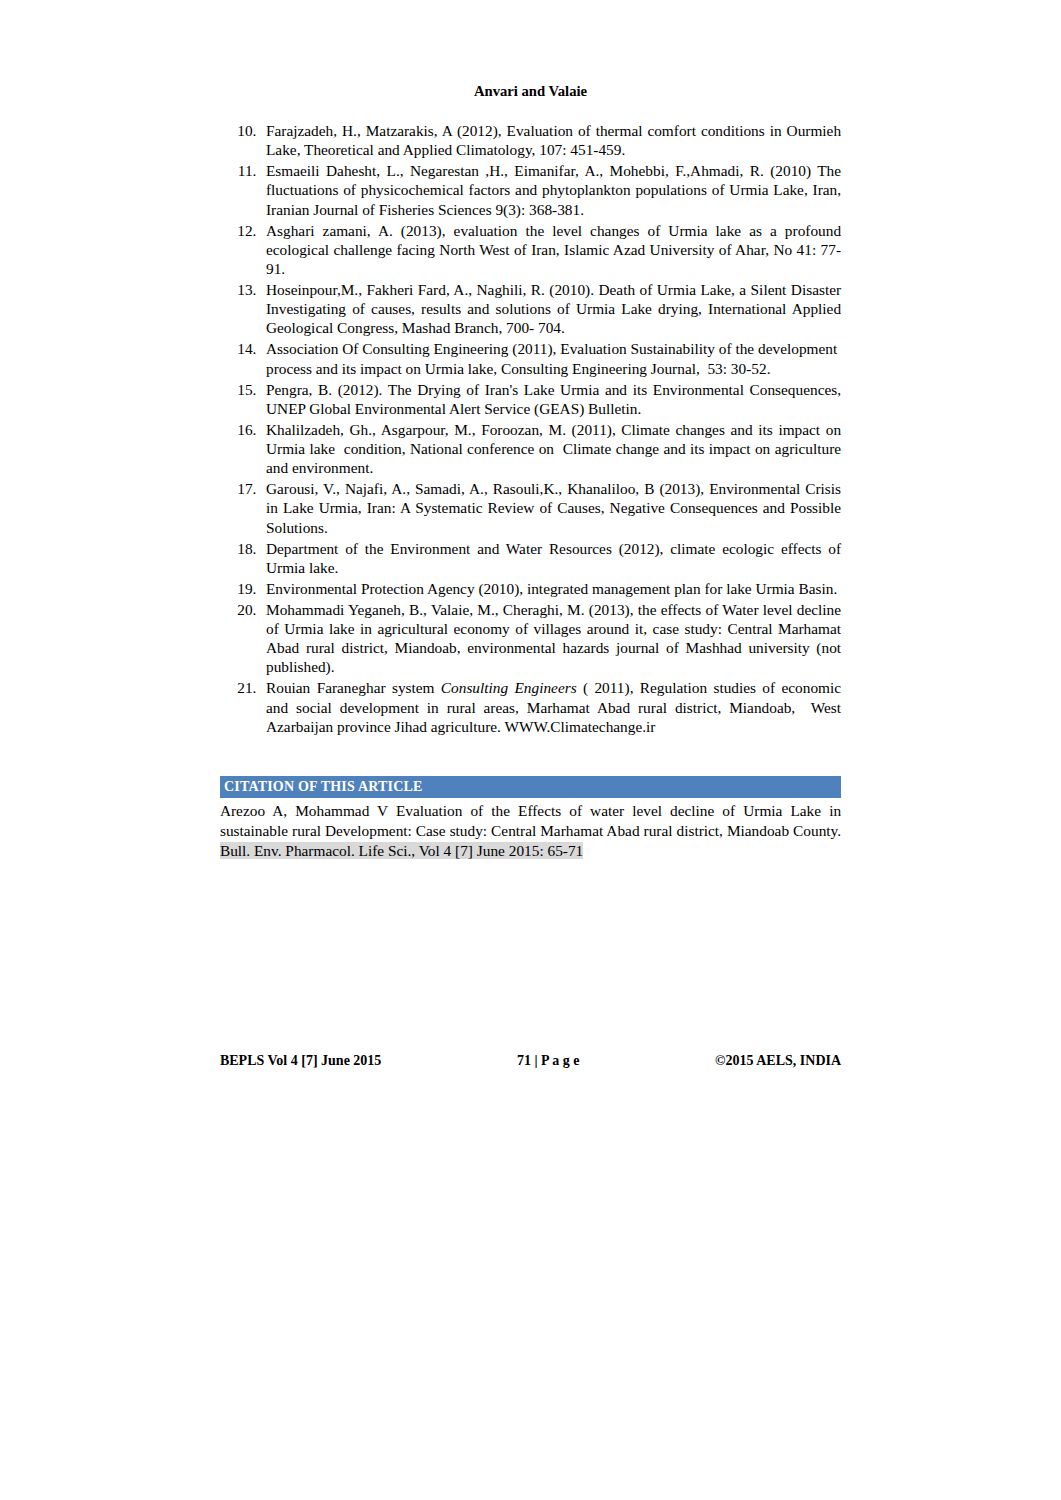Anvari and Valaie
Farajzadeh, H., Matzarakis, A (2012), Evaluation of thermal comfort conditions in Ourmieh Lake, Theoretical and Applied Climatology, 107: 451-459.
Esmaeili Dahesht, L., Negarestan ,H., Eimanifar, A., Mohebbi, F.,Ahmadi, R. (2010) The fluctuations of physicochemical factors and phytoplankton populations of Urmia Lake, Iran, Iranian Journal of Fisheries Sciences 9(3): 368-381.
Asghari zamani, A. (2013), evaluation the level changes of Urmia lake as a profound ecological challenge facing North West of Iran, Islamic Azad University of Ahar, No 41: 77-91.
Hoseinpour,M., Fakheri Fard, A., Naghili, R. (2010). Death of Urmia Lake, a Silent Disaster Investigating of causes, results and solutions of Urmia Lake drying, International Applied Geological Congress, Mashad Branch, 700- 704.
Association Of Consulting Engineering (2011), Evaluation Sustainability of the development process and its impact on Urmia lake, Consulting Engineering Journal, 53: 30-52.
Pengra, B. (2012). The Drying of Iran's Lake Urmia and its Environmental Consequences, UNEP Global Environmental Alert Service (GEAS) Bulletin.
Khalilzadeh, Gh., Asgarpour, M., Foroozan, M. (2011), Climate changes and its impact on Urmia lake condition, National conference on Climate change and its impact on agriculture and environment.
Garousi, V., Najafi, A., Samadi, A., Rasouli,K., Khanaliloo, B (2013), Environmental Crisis in Lake Urmia, Iran: A Systematic Review of Causes, Negative Consequences and Possible Solutions.
Department of the Environment and Water Resources (2012), climate ecologic effects of Urmia lake.
Environmental Protection Agency (2010), integrated management plan for lake Urmia Basin.
Mohammadi Yeganeh, B., Valaie, M., Cheraghi, M. (2013), the effects of Water level decline of Urmia lake in agricultural economy of villages around it, case study: Central Marhamat Abad rural district, Miandoab, environmental hazards journal of Mashhad university (not published).
Rouian Faraneghar system Consulting Engineers ( 2011), Regulation studies of economic and social development in rural areas, Marhamat Abad rural district, Miandoab, West Azarbaijan province Jihad agriculture. WWW.Climatechange.ir
CITATION OF THIS ARTICLE
Arezoo A, Mohammad V Evaluation of the Effects of water level decline of Urmia Lake in sustainable rural Development: Case study: Central Marhamat Abad rural district, Miandoab County. Bull. Env. Pharmacol. Life Sci., Vol 4 [7] June 2015: 65-71
BEPLS Vol 4 [7] June 2015
71 | P a g e
©2015 AELS, INDIA